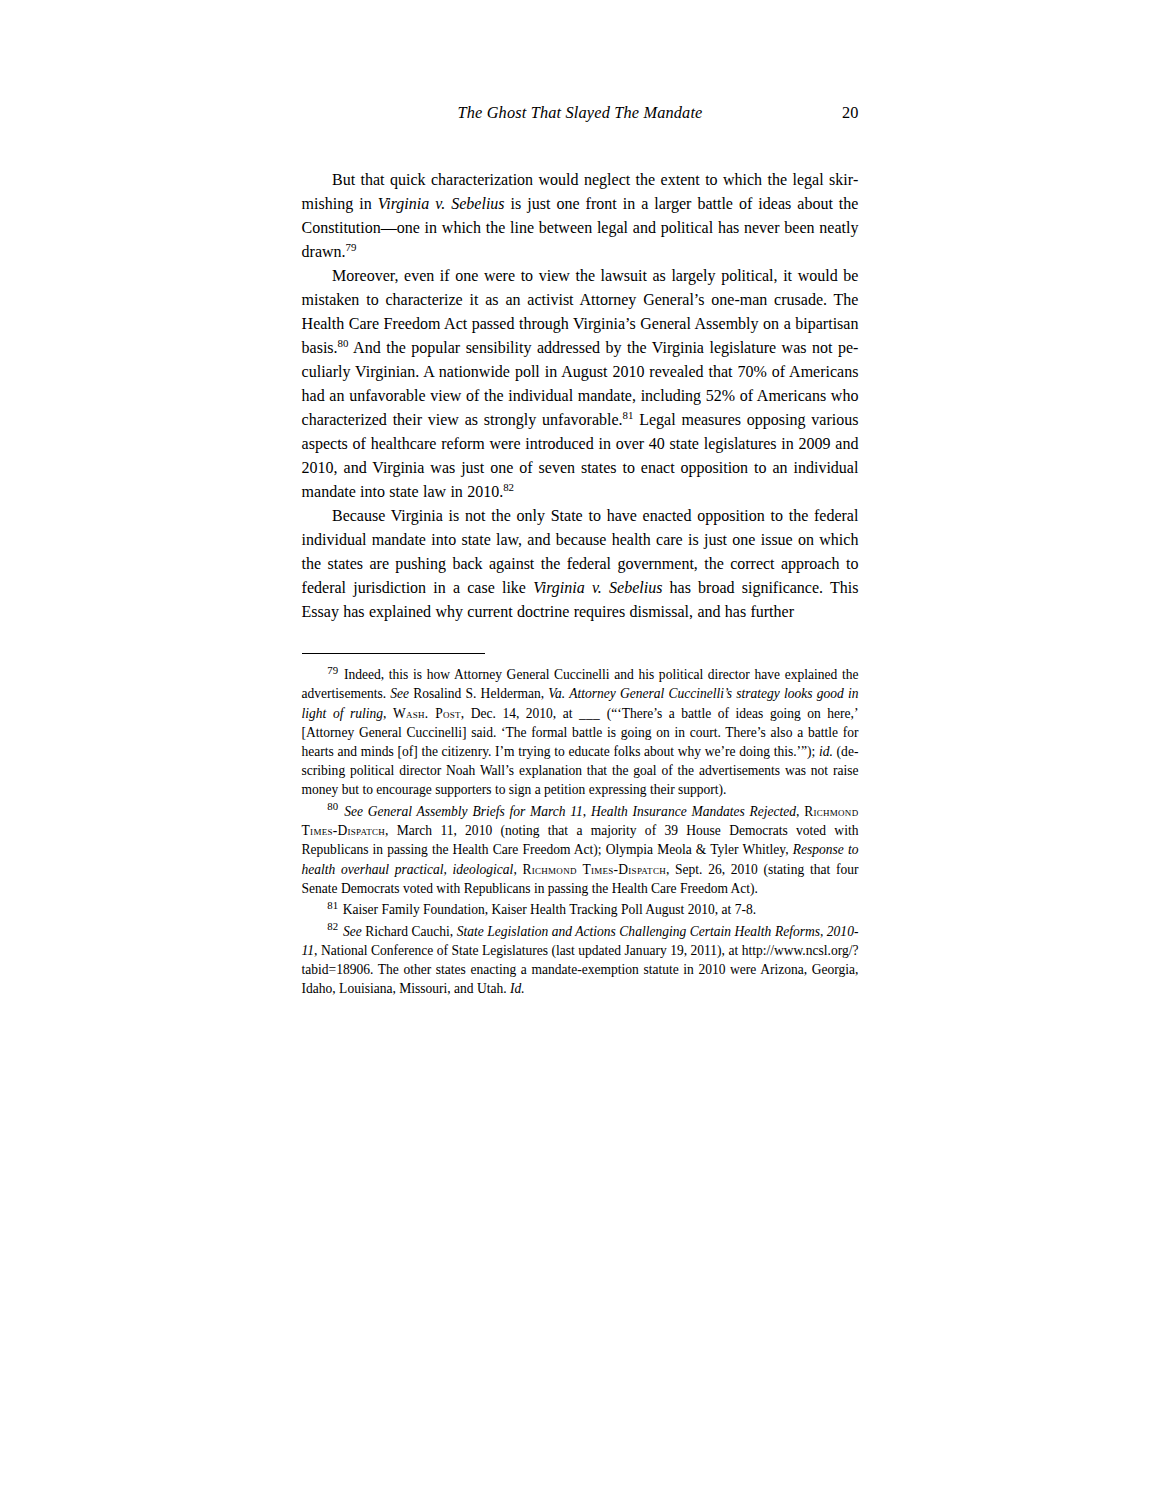The Ghost That Slayed The Mandate 20
But that quick characterization would neglect the extent to which the legal skirmishing in Virginia v. Sebelius is just one front in a larger battle of ideas about the Constitution—one in which the line between legal and political has never been neatly drawn.79
Moreover, even if one were to view the lawsuit as largely political, it would be mistaken to characterize it as an activist Attorney General’s one-man crusade. The Health Care Freedom Act passed through Virginia’s General Assembly on a bipartisan basis.80 And the popular sensibility addressed by the Virginia legislature was not peculiarly Virginian. A nationwide poll in August 2010 revealed that 70% of Americans had an unfavorable view of the individual mandate, including 52% of Americans who characterized their view as strongly unfavorable.81 Legal measures opposing various aspects of healthcare reform were introduced in over 40 state legislatures in 2009 and 2010, and Virginia was just one of seven states to enact opposition to an individual mandate into state law in 2010.82
Because Virginia is not the only State to have enacted opposition to the federal individual mandate into state law, and because health care is just one issue on which the states are pushing back against the federal government, the correct approach to federal jurisdiction in a case like Virginia v. Sebelius has broad significance. This Essay has explained why current doctrine requires dismissal, and has further
79 Indeed, this is how Attorney General Cuccinelli and his political director have explained the advertisements. See Rosalind S. Helderman, Va. Attorney General Cuccinelli’s strategy looks good in light of ruling, Wash. Post, Dec. 14, 2010, at ___ (“‘There’s a battle of ideas going on here,’ [Attorney General Cuccinelli] said. ‘The formal battle is going on in court. There’s also a battle for hearts and minds [of] the citizenry. I’m trying to educate folks about why we’re doing this.’”); id. (describing political director Noah Wall’s explanation that the goal of the advertisements was not raise money but to encourage supporters to sign a petition expressing their support).
80 See General Assembly Briefs for March 11, Health Insurance Mandates Rejected, Richmond Times-Dispatch, March 11, 2010 (noting that a majority of 39 House Democrats voted with Republicans in passing the Health Care Freedom Act); Olympia Meola & Tyler Whitley, Response to health overhaul practical, ideological, Richmond Times-Dispatch, Sept. 26, 2010 (stating that four Senate Democrats voted with Republicans in passing the Health Care Freedom Act).
81 Kaiser Family Foundation, Kaiser Health Tracking Poll August 2010, at 7-8.
82 See Richard Cauchi, State Legislation and Actions Challenging Certain Health Reforms, 2010-11, National Conference of State Legislatures (last updated January 19, 2011), at http://www.ncsl.org/?tabid=18906. The other states enacting a mandate-exemption statute in 2010 were Arizona, Georgia, Idaho, Louisiana, Missouri, and Utah. Id.